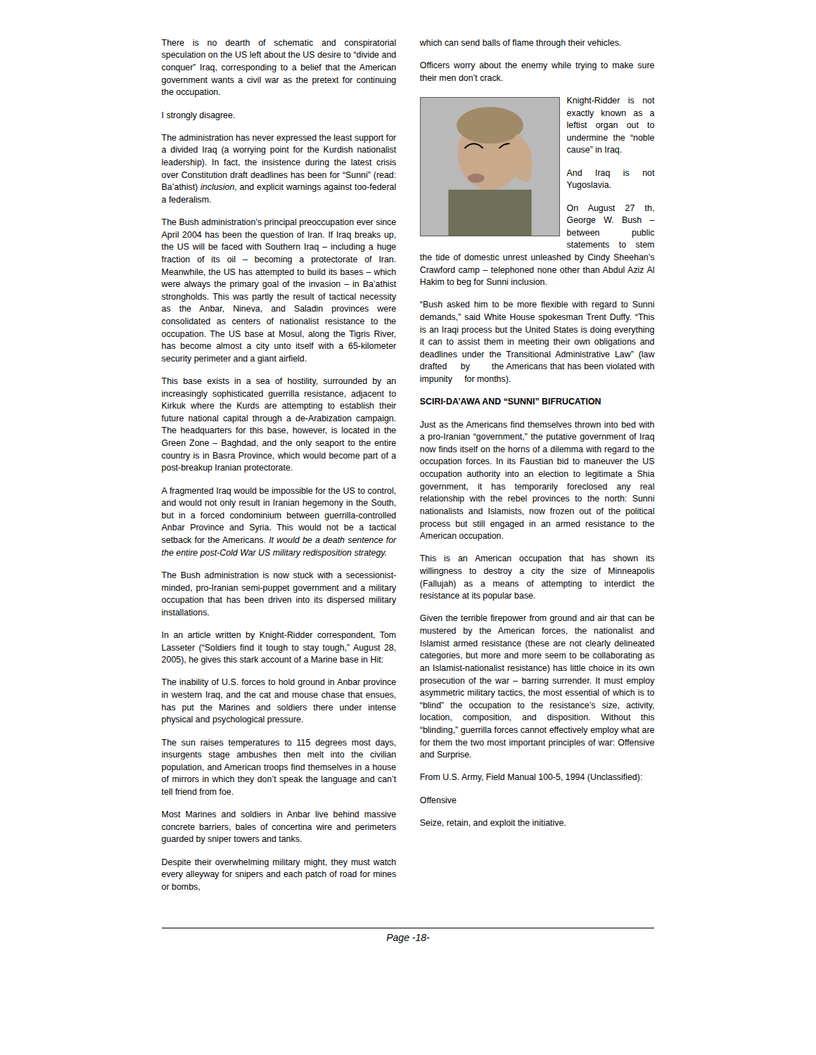There is no dearth of schematic and conspiratorial speculation on the US left about the US desire to “divide and conquer” Iraq, corresponding to a belief that the American government wants a civil war as the pretext for continuing the occupation.
I strongly disagree.
The administration has never expressed the least support for a divided Iraq (a worrying point for the Kurdish nationalist leadership). In fact, the insistence during the latest crisis over Constitution draft deadlines has been for “Sunni” (read: Ba’athist) inclusion, and explicit warnings against too-federal a federalism.
The Bush administration’s principal preoccupation ever since April 2004 has been the question of Iran. If Iraq breaks up, the US will be faced with Southern Iraq – including a huge fraction of its oil – becoming a protectorate of Iran. Meanwhile, the US has attempted to build its bases – which were always the primary goal of the invasion – in Ba’athist strongholds. This was partly the result of tactical necessity as the Anbar, Nineva, and Saladin provinces were consolidated as centers of nationalist resistance to the occupation. The US base at Mosul, along the Tigris River, has become almost a city unto itself with a 65-kilometer security perimeter and a giant airfield.
This base exists in a sea of hostility, surrounded by an increasingly sophisticated guerrilla resistance, adjacent to Kirkuk where the Kurds are attempting to establish their future national capital through a de-Arabization campaign. The headquarters for this base, however, is located in the Green Zone – Baghdad, and the only seaport to the entire country is in Basra Province, which would become part of a post-breakup Iranian protectorate.
A fragmented Iraq would be impossible for the US to control, and would not only result in Iranian hegemony in the South, but in a forced condominium between guerrilla-controlled Anbar Province and Syria. This would not be a tactical setback for the Americans. It would be a death sentence for the entire post-Cold War US military redisposition strategy.
The Bush administration is now stuck with a secessionist-minded, pro-Iranian semi-puppet government and a military occupation that has been driven into its dispersed military installations.
In an article written by Knight-Ridder correspondent, Tom Lasseter (“Soldiers find it tough to stay tough,” August 28, 2005), he gives this stark account of a Marine base in Hit:
The inability of U.S. forces to hold ground in Anbar province in western Iraq, and the cat and mouse chase that ensues, has put the Marines and soldiers there under intense physical and psychological pressure.
The sun raises temperatures to 115 degrees most days, insurgents stage ambushes then melt into the civilian population, and American troops find themselves in a house of mirrors in which they don’t speak the language and can’t tell friend from foe.
Most Marines and soldiers in Anbar live behind massive concrete barriers, bales of concertina wire and perimeters guarded by sniper towers and tanks.
Despite their overwhelming military might, they must watch every alleyway for snipers and each patch of road for mines or bombs,
which can send balls of flame through their vehicles.
Officers worry about the enemy while trying to make sure their men don’t crack.
Knight-Ridder is not exactly known as a leftist organ out to undermine the “noble cause” in Iraq.
And Iraq is not Yugoslavia.
On August 27 th, George W. Bush – between public statements to stem the tide of domestic unrest unleashed by Cindy Sheehan’s Crawford camp – telephoned none other than Abdul Aziz Al Hakim to beg for Sunni inclusion.
“Bush asked him to be more flexible with regard to Sunni demands,” said White House spokesman Trent Duffy. “This is an Iraqi process but the United States is doing everything it can to assist them in meeting their own obligations and deadlines under the Transitional Administrative Law” (law drafted by the Americans that has been violated with impunity for months).
SCIRI-DA’AWA AND “SUNNI” BIFRUCATION
Just as the Americans find themselves thrown into bed with a pro-Iranian “government,” the putative government of Iraq now finds itself on the horns of a dilemma with regard to the occupation forces. In its Faustian bid to maneuver the US occupation authority into an election to legitimate a Shia government, it has temporarily foreclosed any real relationship with the rebel provinces to the north: Sunni nationalists and Islamists, now frozen out of the political process but still engaged in an armed resistance to the American occupation.
This is an American occupation that has shown its willingness to destroy a city the size of Minneapolis (Fallujah) as a means of attempting to interdict the resistance at its popular base.
Given the terrible firepower from ground and air that can be mustered by the American forces, the nationalist and Islamist armed resistance (these are not clearly delineated categories, but more and more seem to be collaborating as an Islamist-nationalist resistance) has little choice in its own prosecution of the war – barring surrender. It must employ asymmetric military tactics, the most essential of which is to “blind” the occupation to the resistance’s size, activity, location, composition, and disposition. Without this “blinding,” guerrilla forces cannot effectively employ what are for them the two most important principles of war: Offensive and Surprise.
From U.S. Army, Field Manual 100-5, 1994 (Unclassified):
Offensive
Seize, retain, and exploit the initiative.
Page -18-